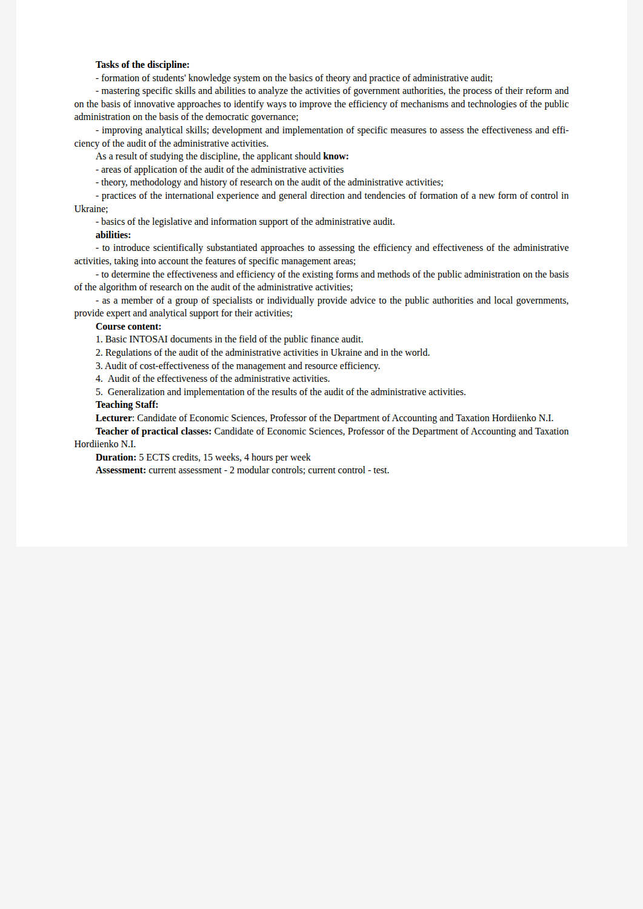Tasks of the discipline:
- formation of students' knowledge system on the basics of theory and practice of administrative audit;
- mastering specific skills and abilities to analyze the activities of government authorities, the process of their reform and on the basis of innovative approaches to identify ways to improve the efficiency of mechanisms and technologies of the public administration on the basis of the democratic governance;
- improving analytical skills; development and implementation of specific measures to assess the effectiveness and efficiency of the audit of the administrative activities.
As a result of studying the discipline, the applicant should know:
- areas of application of the audit of the administrative activities
- theory, methodology and history of research on the audit of the administrative activities;
- practices of the international experience and general direction and tendencies of formation of a new form of control in Ukraine;
- basics of the legislative and information support of the administrative audit.
abilities:
- to introduce scientifically substantiated approaches to assessing the efficiency and effectiveness of the administrative activities, taking into account the features of specific management areas;
- to determine the effectiveness and efficiency of the existing forms and methods of the public administration on the basis of the algorithm of research on the audit of the administrative activities;
- as a member of a group of specialists or individually provide advice to the public authorities and local governments, provide expert and analytical support for their activities;
Course content:
Basic INTOSAI documents in the field of the public finance audit.
Regulations of the audit of the administrative activities in Ukraine and in the world.
Audit of cost-effectiveness of the management and resource efficiency.
Audit of the effectiveness of the administrative activities.
Generalization and implementation of the results of the audit of the administrative activities.
Teaching Staff:
Lecturer: Candidate of Economic Sciences, Professor of the Department of Accounting and Taxation Hordiienko N.I.
Teacher of practical classes: Candidate of Economic Sciences, Professor of the Department of Accounting and Taxation Hordiienko N.I.
Duration: 5 ECTS credits, 15 weeks, 4 hours per week
Assessment: current assessment - 2 modular controls; current control - test.